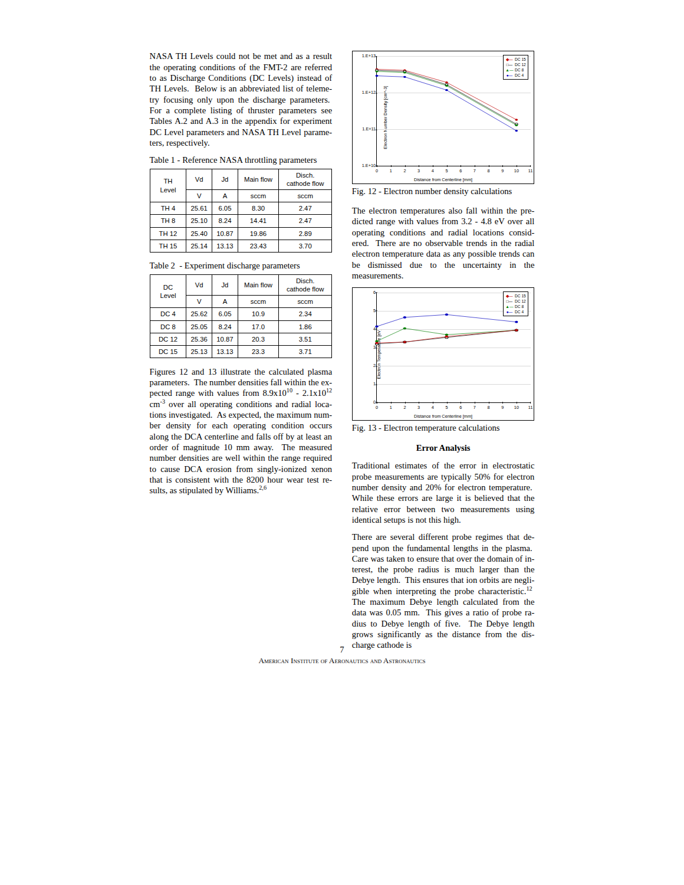NASA TH Levels could not be met and as a result the operating conditions of the FMT-2 are referred to as Discharge Conditions (DC Levels) instead of TH Levels. Below is an abbreviated list of telemetry focusing only upon the discharge parameters. For a complete listing of thruster parameters see Tables A.2 and A.3 in the appendix for experiment DC Level parameters and NASA TH Level parameters, respectively.
Table 1 - Reference NASA throttling parameters
| TH Level | Vd | Jd | Main flow | Disch. cathode flow |
| --- | --- | --- | --- | --- |
| V | A | sccm | sccm |
| TH 4 | 25.61 | 6.05 | 8.30 | 2.47 |
| TH 8 | 25.10 | 8.24 | 14.41 | 2.47 |
| TH 12 | 25.40 | 10.87 | 19.86 | 2.89 |
| TH 15 | 25.14 | 13.13 | 23.43 | 3.70 |
Table 2 - Experiment discharge parameters
| DC Level | Vd | Jd | Main flow | Disch. cathode flow |
| --- | --- | --- | --- | --- |
| V | A | sccm | sccm |
| DC 4 | 25.62 | 6.05 | 10.9 | 2.34 |
| DC 8 | 25.05 | 8.24 | 17.0 | 1.86 |
| DC 12 | 25.36 | 10.87 | 20.3 | 3.51 |
| DC 15 | 25.13 | 13.13 | 23.3 | 3.71 |
Figures 12 and 13 illustrate the calculated plasma parameters. The number densities fall within the expected range with values from 8.9x1010 - 2.1x1012 cm-3 over all operating conditions and radial locations investigated. As expected, the maximum number density for each operating condition occurs along the DCA centerline and falls off by at least an order of magnitude 10 mm away. The measured number densities are well within the range required to cause DCA erosion from singly-ionized xenon that is consistent with the 8200 hour wear test results, as stipulated by Williams.2,6
Electron Number Density [cm^-3]
1.E+13
1.E+12
1.E+11
1.E+10
0
1
2
3
4
5
6
7
8
9
10
11
◆—DC 15
□—DC 12
▲—DC 8
●—DC 4
Distance from Centerline [mm]
Fig. 12 - Electron number density calculations
The electron temperatures also fall within the predicted range with values from 3.2 - 4.8 eV over all operating conditions and radial locations considered. There are no observable trends in the radial electron temperature data as any possible trends can be dismissed due to the uncertainty in the measurements.
Electron Temperature [eV]
6
5
4
3
2
1
0
0
1
2
3
4
5
6
7
8
9
10
11
◆—DC 15
□—DC 12
▲—DC 8
●—DC 4
Distance from Centerline [mm]
Fig. 13 - Electron temperature calculations
Error Analysis
Traditional estimates of the error in electrostatic probe measurements are typically 50% for electron number density and 20% for electron temperature. While these errors are large it is believed that the relative error between two measurements using identical setups is not this high.
There are several different probe regimes that depend upon the fundamental lengths in the plasma. Care was taken to ensure that over the domain of interest, the probe radius is much larger than the Debye length. This ensures that ion orbits are negligible when interpreting the probe characteristic.12 The maximum Debye length calculated from the data was 0.05 mm. This gives a ratio of probe radius to Debye length of five. The Debye length grows significantly as the distance from the discharge cathode is
7
American Institute of Aeronautics and Astronautics